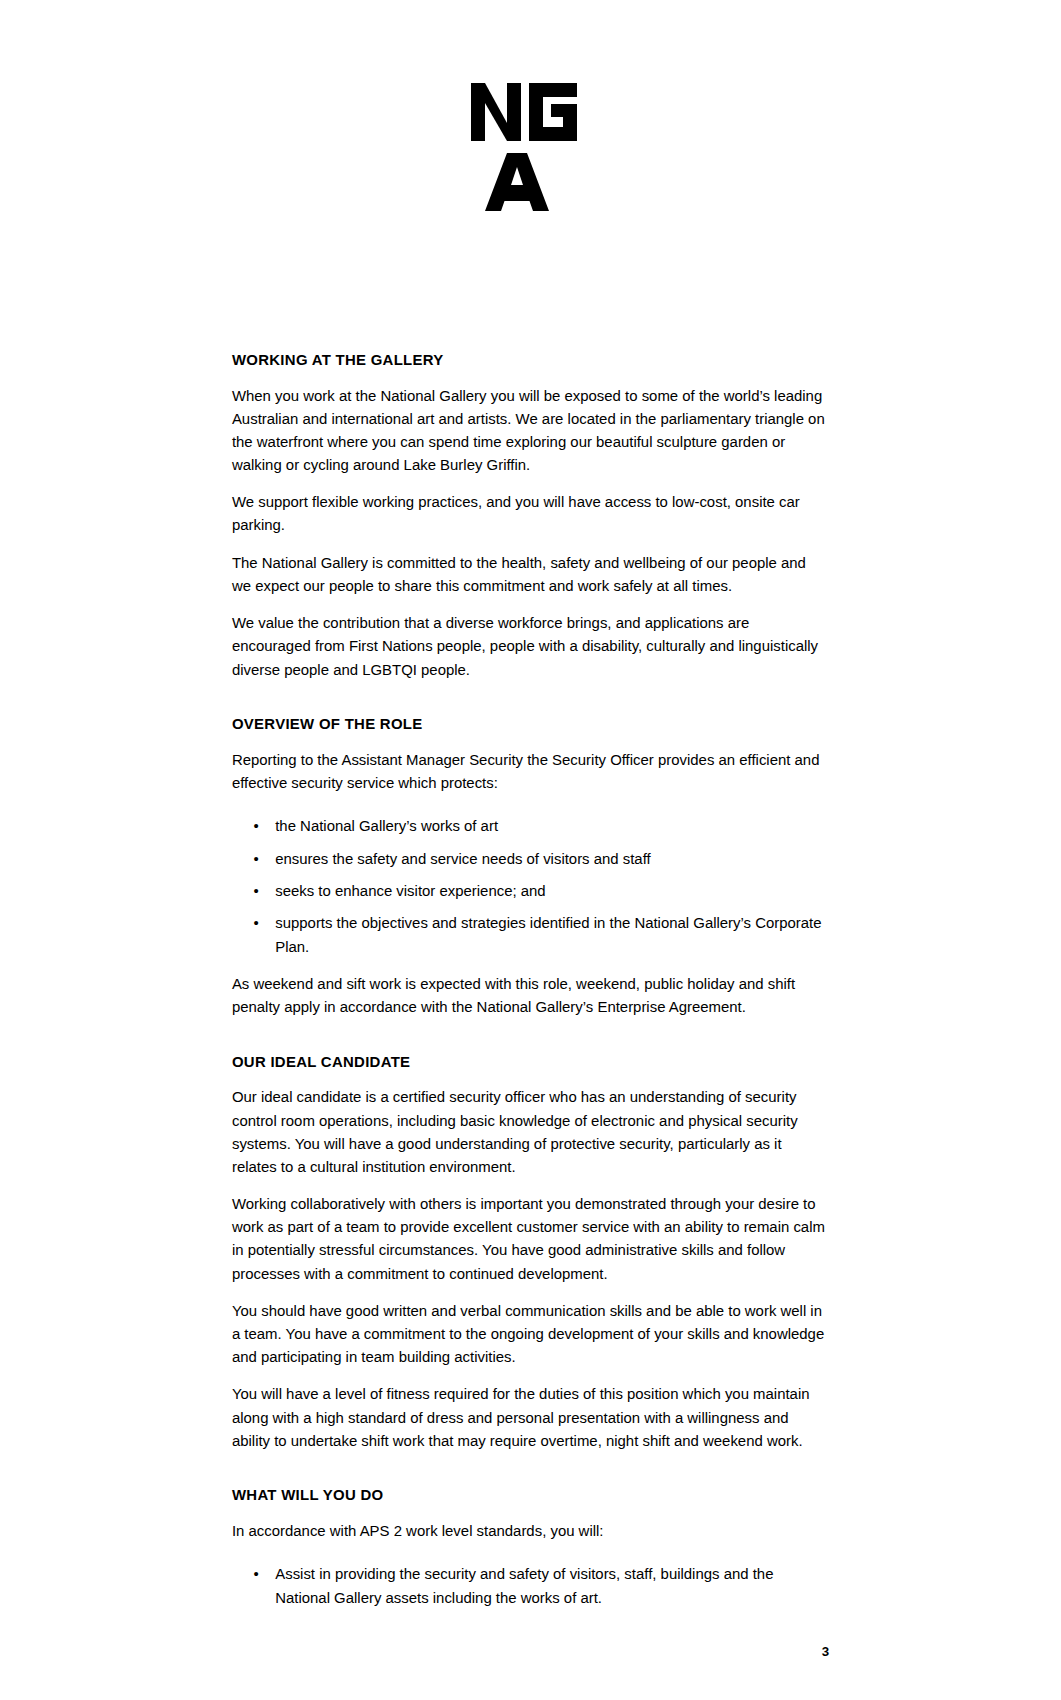Working at the Gallery
When you work at the National Gallery you will be exposed to some of the world’s leading Australian and international art and artists. We are located in the parliamentary triangle on the waterfront where you can spend time exploring our beautiful sculpture garden or walking or cycling around Lake Burley Griffin.
We support flexible working practices, and you will have access to low-cost, onsite car parking.
The National Gallery is committed to the health, safety and wellbeing of our people and we expect our people to share this commitment and work safely at all times.
We value the contribution that a diverse workforce brings, and applications are encouraged from First Nations people, people with a disability, culturally and linguistically diverse people and LGBTQI people.
Overview of the Role
Reporting to the Assistant Manager Security the Security Officer provides an efficient and effective security service which protects:
the National Gallery’s works of art
ensures the safety and service needs of visitors and staff
seeks to enhance visitor experience; and
supports the objectives and strategies identified in the National Gallery’s Corporate Plan.
As weekend and sift work is expected with this role, weekend, public holiday and shift penalty apply in accordance with the National Gallery’s Enterprise Agreement.
Our Ideal Candidate
Our ideal candidate is a certified security officer who has an understanding of security control room operations, including basic knowledge of electronic and physical security systems. You will have a good understanding of protective security, particularly as it relates to a cultural institution environment.
Working collaboratively with others is important you demonstrated through your desire to work as part of a team to provide excellent customer service with an ability to remain calm in potentially stressful circumstances. You have good administrative skills and follow processes with a commitment to continued development.
You should have good written and verbal communication skills and be able to work well in a team. You have a commitment to the ongoing development of your skills and knowledge and participating in team building activities.
You will have a level of fitness required for the duties of this position which you maintain along with a high standard of dress and personal presentation with a willingness and ability to undertake shift work that may require overtime, night shift and weekend work.
What Will You Do
In accordance with APS 2 work level standards, you will:
Assist in providing the security and safety of visitors, staff, buildings and the National Gallery assets including the works of art.
3